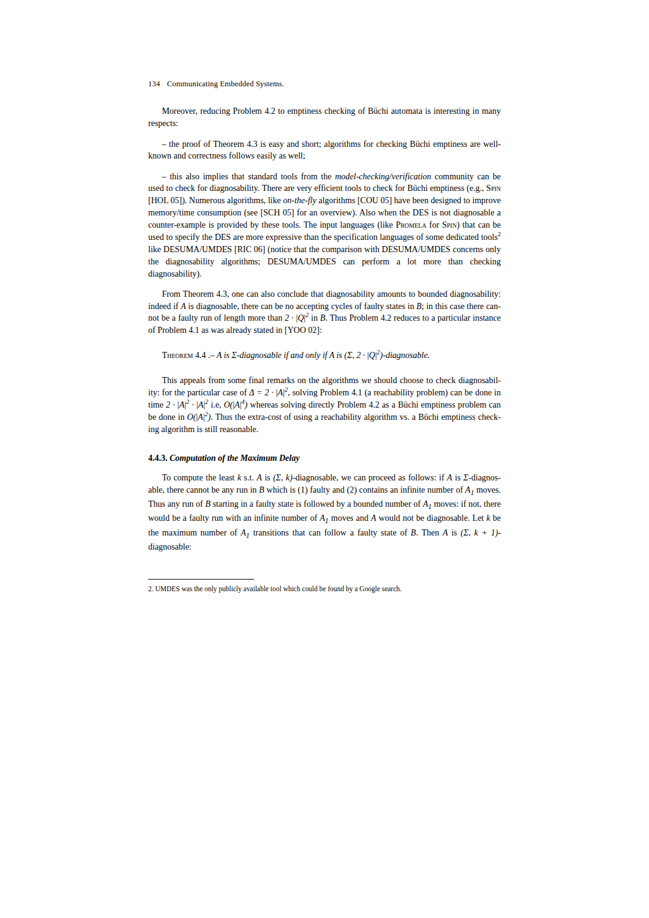134 Communicating Embedded Systems.
Moreover, reducing Problem 4.2 to emptiness checking of Büchi automata is interesting in many respects:
– the proof of Theorem 4.3 is easy and short; algorithms for checking Büchi emptiness are well-known and correctness follows easily as well;
– this also implies that standard tools from the model-checking/verification community can be used to check for diagnosability. There are very efficient tools to check for Büchi emptiness (e.g., Spin [HOL 05]). Numerous algorithms, like on-the-fly algorithms [COU 05] have been designed to improve memory/time consumption (see [SCH 05] for an overview). Also when the DES is not diagnosable a counter-example is provided by these tools. The input languages (like Promela for Spin) that can be used to specify the DES are more expressive than the specification languages of some dedicated tools2 like DESUMA/UMDES [RIC 06] (notice that the comparison with DESUMA/UMDES concerns only the diagnosability algorithms; DESUMA/UMDES can perform a lot more than checking diagnosability).
From Theorem 4.3, one can also conclude that diagnosability amounts to bounded diagnosability: indeed if A is diagnosable, there can be no accepting cycles of faulty states in B; in this case there cannot be a faulty run of length more than 2 · |Q|2 in B. Thus Problem 4.2 reduces to a particular instance of Problem 4.1 as was already stated in [YOO 02]:
Theorem 4.4 .– A is Σ-diagnosable if and only if A is (Σ, 2 · |Q|2)-diagnosable.
This appeals from some final remarks on the algorithms we should choose to check diagnosability: for the particular case of Δ = 2 · |A|2, solving Problem 4.1 (a reachability problem) can be done in time 2 · |A|2 · |A|2 i.e, O(|A|4) whereas solving directly Problem 4.2 as a Büchi emptiness problem can be done in O(|A|2). Thus the extra-cost of using a reachability algorithm vs. a Büchi emptiness checking algorithm is still reasonable.
4.4.3. Computation of the Maximum Delay
To compute the least k s.t. A is (Σ, k)-diagnosable, we can proceed as follows: if A is Σ-diagnosable, there cannot be any run in B which is (1) faulty and (2) contains an infinite number of A1 moves. Thus any run of B starting in a faulty state is followed by a bounded number of A1 moves: if not, there would be a faulty run with an infinite number of A1 moves and A would not be diagnosable. Let k be the maximum number of A1 transitions that can follow a faulty state of B. Then A is (Σ, k + 1)-diagnosable:
2. UMDES was the only publicly available tool which could be found by a Google search.